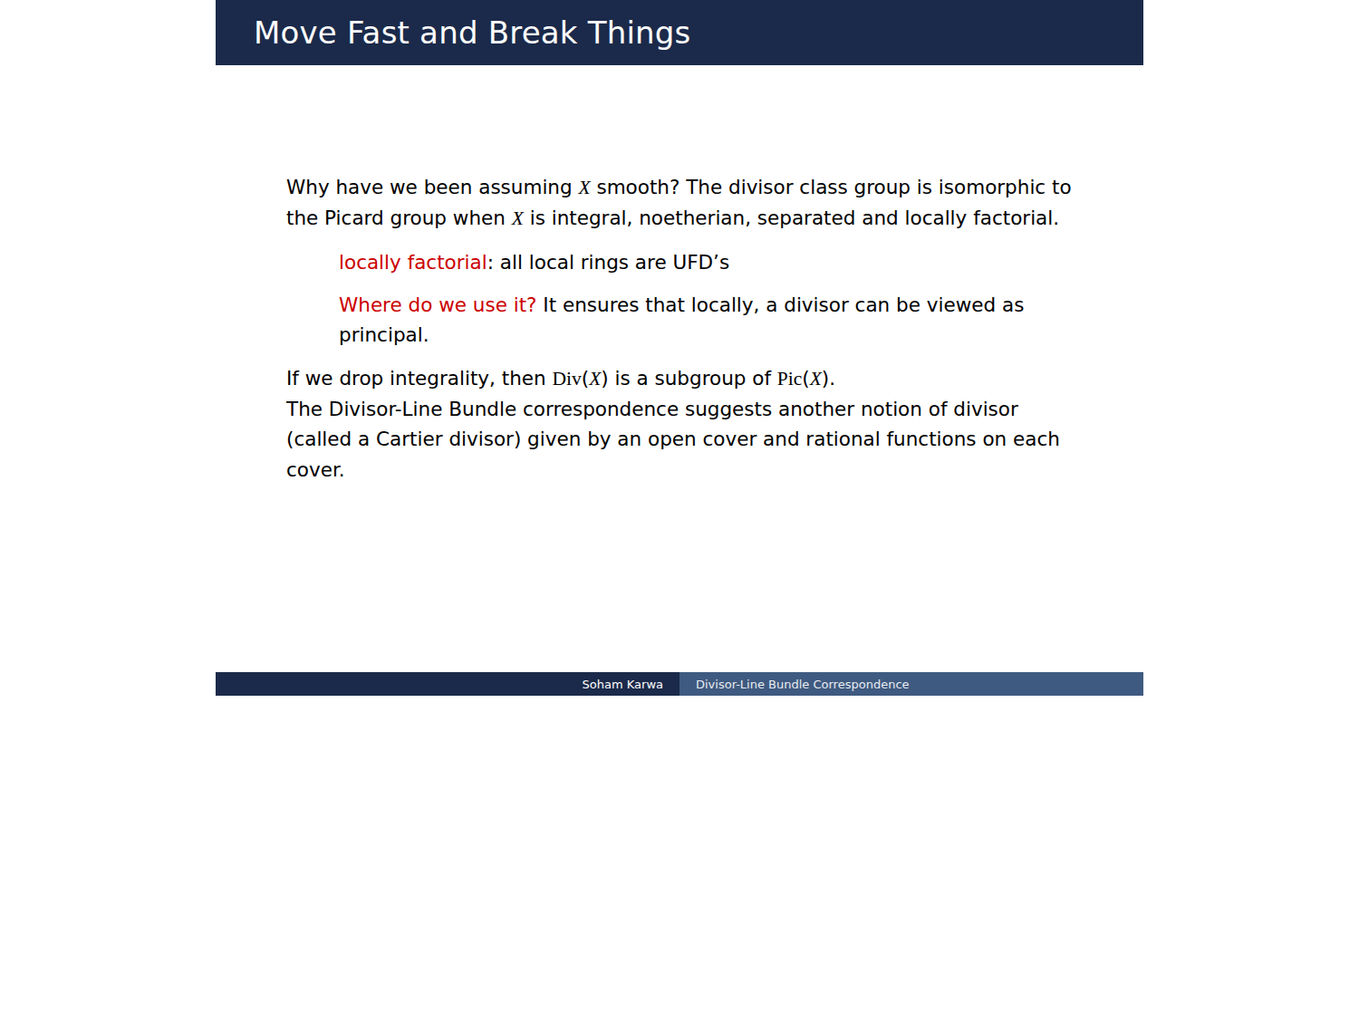Move Fast and Break Things
Why have we been assuming X smooth? The divisor class group is isomorphic to the Picard group when X is integral, noetherian, separated and locally factorial.
locally factorial: all local rings are UFD’s
Where do we use it? It ensures that locally, a divisor can be viewed as principal.
If we drop integrality, then Div(X) is a subgroup of Pic(X).
The Divisor-Line Bundle correspondence suggests another notion of divisor (called a Cartier divisor) given by an open cover and rational functions on each cover.
Soham Karwa
Divisor-Line Bundle Correspondence